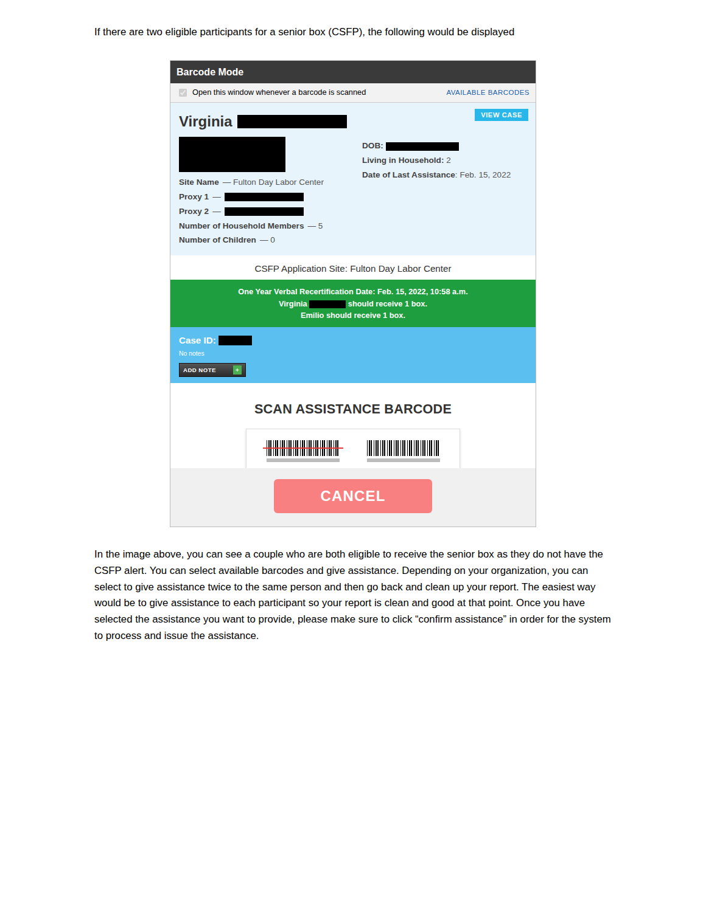If there are two eligible participants for a senior box (CSFP), the following would be displayed
Barcode Mode
Open this window whenever a barcode is scanned AVAILABLE BARCODES
VIEW CASE
Virginia
Site Name — Fulton Day Labor Center
Proxy 1 —
Proxy 2 —
Number of Household Members — 5
Number of Children — 0
DOB:
Living in Household: 2
Date of Last Assistance: Feb. 15, 2022
CSFP Application Site: Fulton Day Labor Center
One Year Verbal Recertification Date: Feb. 15, 2022, 10:58 a.m.
Virginia should receive 1 box.
Emilio should receive 1 box.
Case ID:
No notes
ADD NOTE +
SCAN ASSISTANCE BARCODE
CANCEL
In the image above, you can see a couple who are both eligible to receive the senior box as they do not have the CSFP alert. You can select available barcodes and give assistance. Depending on your organization, you can select to give assistance twice to the same person and then go back and clean up your report. The easiest way would be to give assistance to each participant so your report is clean and good at that point. Once you have selected the assistance you want to provide, please make sure to click “confirm assistance” in order for the system to process and issue the assistance.